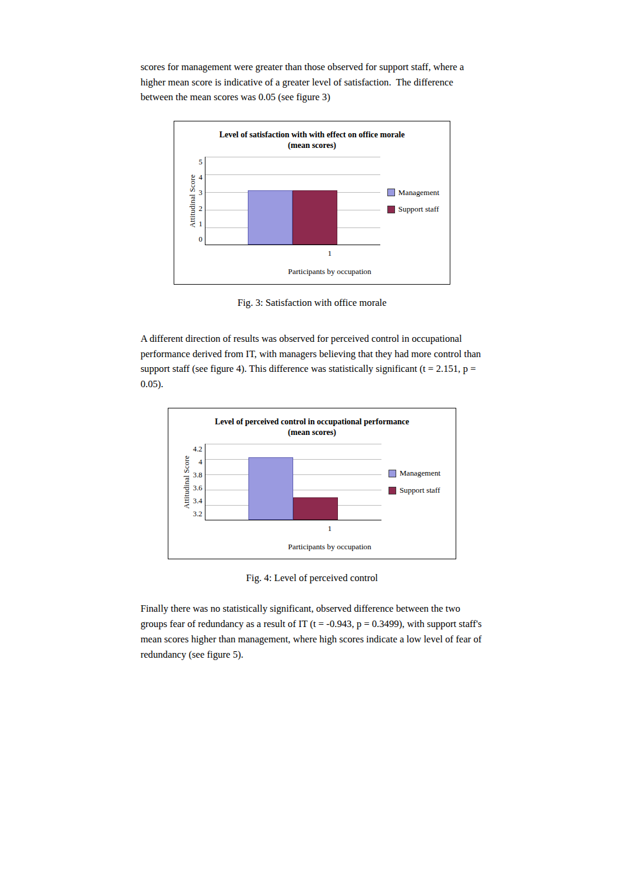scores for management were greater than those observed for support staff, where a higher mean score is indicative of a greater level of satisfaction. The difference between the mean scores was 0.05 (see figure 3)
Level of satisfaction with with effect on office morale
(mean scores)
Attitudinal Score
5 4 3 2 1 0
Management
Support staff
1 Participants by occupation
Fig. 3: Satisfaction with office morale
A different direction of results was observed for perceived control in occupational performance derived from IT, with managers believing that they had more control than support staff (see figure 4). This difference was statistically significant (t = 2.151, p = 0.05).
Level of perceived control in occupational performance
(mean scores)
Attitudinal Score
4.2 4 3.8 3.6 3.4 3.2
Management
Support staff
1 Participants by occupation
Fig. 4: Level of perceived control
Finally there was no statistically significant, observed difference between the two groups fear of redundancy as a result of IT (t = -0.943, p = 0.3499), with support staff's mean scores higher than management, where high scores indicate a low level of fear of redundancy (see figure 5).